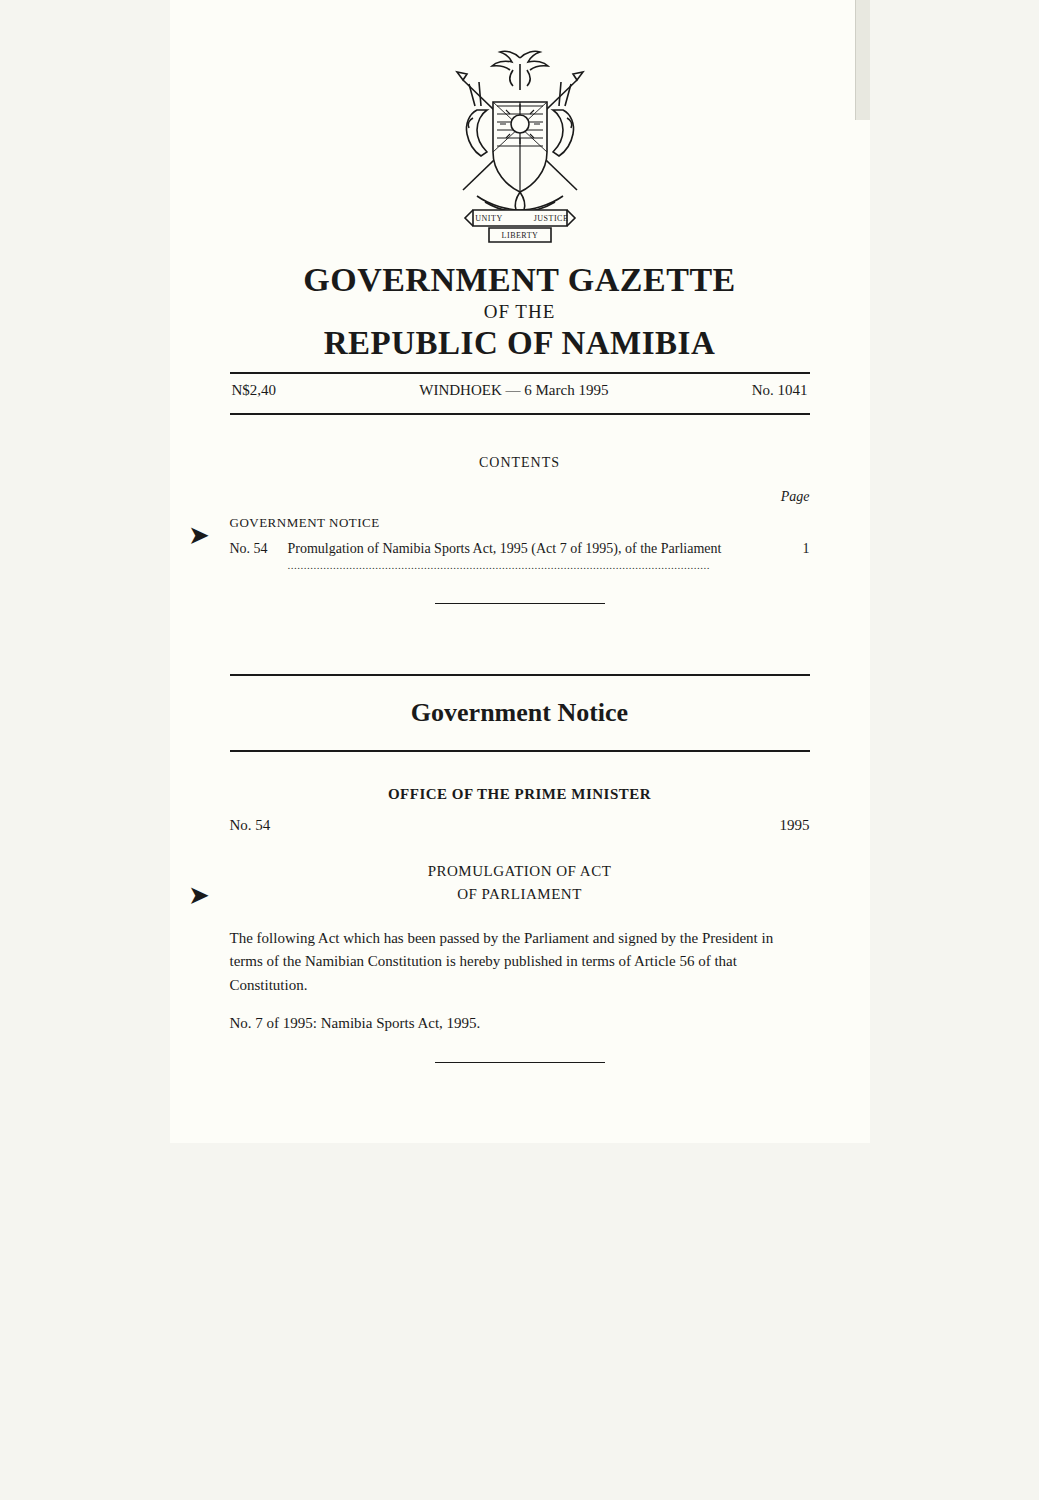UNITY JUSTICE LIBERTY
GOVERNMENT GAZETTE
OF THE
REPUBLIC OF NAMIBIA
N$2,40
WINDHOEK — 6 March 1995
No. 1041
➤
➤
CONTENTS
Page
GOVERNMENT NOTICE
| No. 54 | Promulgation of Namibia Sports Act, 1995 (Act 7 of 1995), of the Parliament .................................................................................................................................. | 1 |
Government Notice
OFFICE OF THE PRIME MINISTER
No. 54
1995
PROMULGATION OF ACT
OF PARLIAMENT
The following Act which has been passed by the Parliament and signed by the President in terms of the Namibian Constitution is hereby published in terms of Article 56 of that Constitution.
No. 7 of 1995: Namibia Sports Act, 1995.